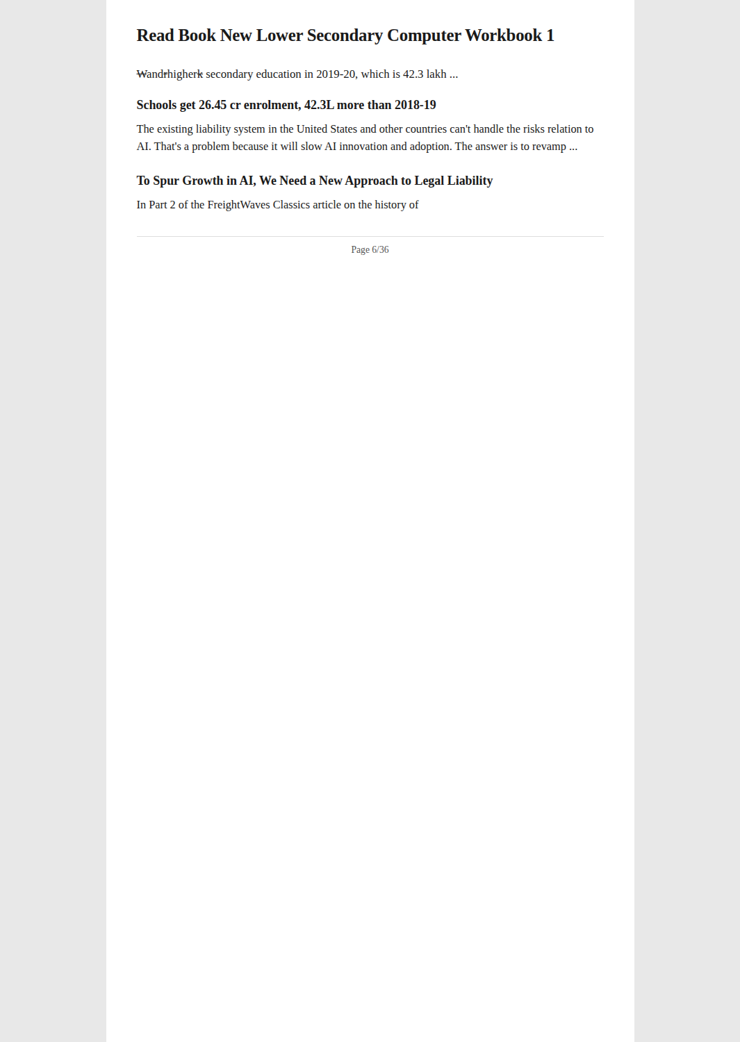Read Book New Lower Secondary Computer Workbook 1
Wandrhigherk secondary education in 2019-20, which is 42.3 lakh ...
Schools get 26.45 cr enrolment, 42.3L more than 2018-19
The existing liability system in the United States and other countries can't handle the risks relation to AI. That's a problem because it will slow AI innovation and adoption. The answer is to revamp ...
To Spur Growth in AI, We Need a New Approach to Legal Liability
In Part 2 of the FreightWaves Classics article on the history of
Page 6/36